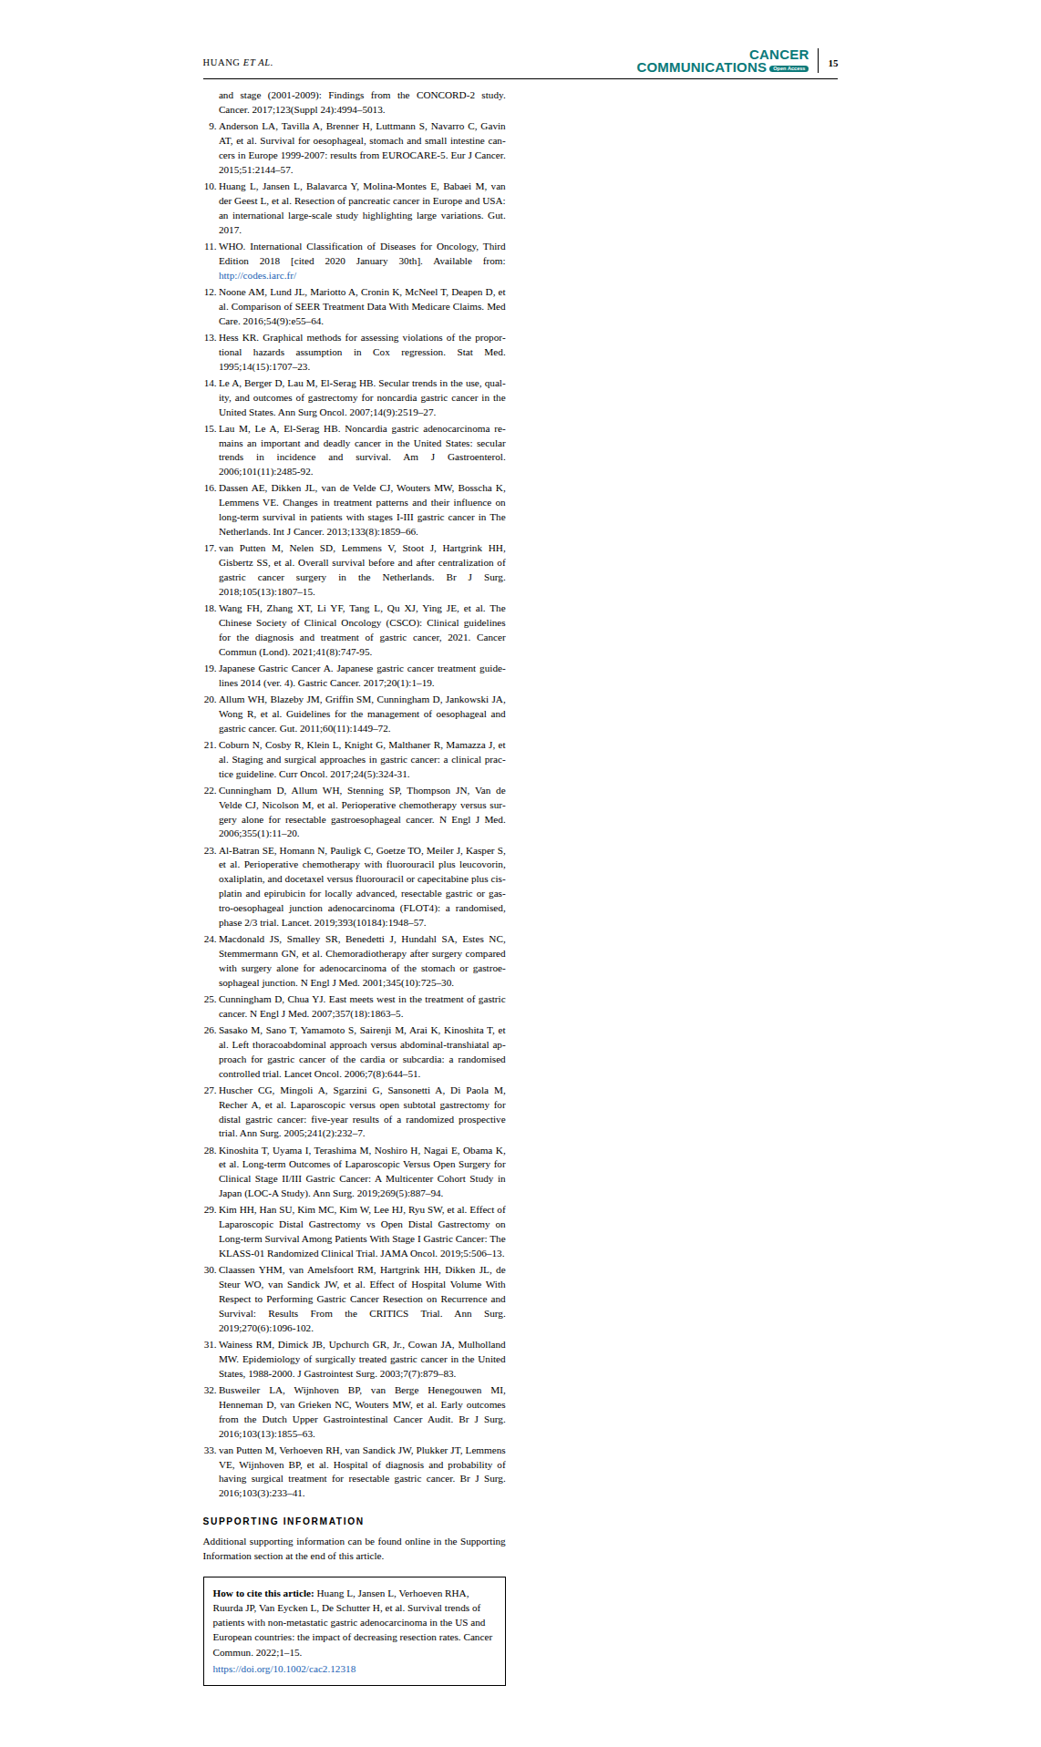Huang et al.
Cancer CommunicationsOpen Access
15
and stage (2001-2009): Findings from the CONCORD-2 study. Cancer. 2017;123(Suppl 24):4994–5013.
Anderson LA, Tavilla A, Brenner H, Luttmann S, Navarro C, Gavin AT, et al. Survival for oesophageal, stomach and small intestine cancers in Europe 1999-2007: results from EUROCARE-5. Eur J Cancer. 2015;51:2144–57.
Huang L, Jansen L, Balavarca Y, Molina-Montes E, Babaei M, van der Geest L, et al. Resection of pancreatic cancer in Europe and USA: an international large-scale study highlighting large variations. Gut. 2017.
WHO. International Classification of Diseases for Oncology, Third Edition 2018 [cited 2020 January 30th]. Available from: http://codes.iarc.fr/
Noone AM, Lund JL, Mariotto A, Cronin K, McNeel T, Deapen D, et al. Comparison of SEER Treatment Data With Medicare Claims. Med Care. 2016;54(9):e55–64.
Hess KR. Graphical methods for assessing violations of the proportional hazards assumption in Cox regression. Stat Med. 1995;14(15):1707–23.
Le A, Berger D, Lau M, El-Serag HB. Secular trends in the use, quality, and outcomes of gastrectomy for noncardia gastric cancer in the United States. Ann Surg Oncol. 2007;14(9):2519–27.
Lau M, Le A, El-Serag HB. Noncardia gastric adenocarcinoma remains an important and deadly cancer in the United States: secular trends in incidence and survival. Am J Gastroenterol. 2006;101(11):2485-92.
Dassen AE, Dikken JL, van de Velde CJ, Wouters MW, Bosscha K, Lemmens VE. Changes in treatment patterns and their influence on long-term survival in patients with stages I-III gastric cancer in The Netherlands. Int J Cancer. 2013;133(8):1859–66.
van Putten M, Nelen SD, Lemmens V, Stoot J, Hartgrink HH, Gisbertz SS, et al. Overall survival before and after centralization of gastric cancer surgery in the Netherlands. Br J Surg. 2018;105(13):1807–15.
Wang FH, Zhang XT, Li YF, Tang L, Qu XJ, Ying JE, et al. The Chinese Society of Clinical Oncology (CSCO): Clinical guidelines for the diagnosis and treatment of gastric cancer, 2021. Cancer Commun (Lond). 2021;41(8):747-95.
Japanese Gastric Cancer A. Japanese gastric cancer treatment guidelines 2014 (ver. 4). Gastric Cancer. 2017;20(1):1–19.
Allum WH, Blazeby JM, Griffin SM, Cunningham D, Jankowski JA, Wong R, et al. Guidelines for the management of oesophageal and gastric cancer. Gut. 2011;60(11):1449–72.
Coburn N, Cosby R, Klein L, Knight G, Malthaner R, Mamazza J, et al. Staging and surgical approaches in gastric cancer: a clinical practice guideline. Curr Oncol. 2017;24(5):324-31.
Cunningham D, Allum WH, Stenning SP, Thompson JN, Van de Velde CJ, Nicolson M, et al. Perioperative chemotherapy versus surgery alone for resectable gastroesophageal cancer. N Engl J Med. 2006;355(1):11–20.
Al-Batran SE, Homann N, Pauligk C, Goetze TO, Meiler J, Kasper S, et al. Perioperative chemotherapy with fluorouracil plus leucovorin, oxaliplatin, and docetaxel versus fluorouracil or capecitabine plus cisplatin and epirubicin for locally advanced, resectable gastric or gastro-oesophageal junction adenocarcinoma (FLOT4): a randomised, phase 2/3 trial. Lancet. 2019;393(10184):1948–57.
Macdonald JS, Smalley SR, Benedetti J, Hundahl SA, Estes NC, Stemmermann GN, et al. Chemoradiotherapy after surgery compared with surgery alone for adenocarcinoma of the stomach or gastroesophageal junction. N Engl J Med. 2001;345(10):725–30.
Cunningham D, Chua YJ. East meets west in the treatment of gastric cancer. N Engl J Med. 2007;357(18):1863–5.
Sasako M, Sano T, Yamamoto S, Sairenji M, Arai K, Kinoshita T, et al. Left thoracoabdominal approach versus abdominal-transhiatal approach for gastric cancer of the cardia or subcardia: a randomised controlled trial. Lancet Oncol. 2006;7(8):644–51.
Huscher CG, Mingoli A, Sgarzini G, Sansonetti A, Di Paola M, Recher A, et al. Laparoscopic versus open subtotal gastrectomy for distal gastric cancer: five-year results of a randomized prospective trial. Ann Surg. 2005;241(2):232–7.
Kinoshita T, Uyama I, Terashima M, Noshiro H, Nagai E, Obama K, et al. Long-term Outcomes of Laparoscopic Versus Open Surgery for Clinical Stage II/III Gastric Cancer: A Multicenter Cohort Study in Japan (LOC-A Study). Ann Surg. 2019;269(5):887–94.
Kim HH, Han SU, Kim MC, Kim W, Lee HJ, Ryu SW, et al. Effect of Laparoscopic Distal Gastrectomy vs Open Distal Gastrectomy on Long-term Survival Among Patients With Stage I Gastric Cancer: The KLASS-01 Randomized Clinical Trial. JAMA Oncol. 2019;5:506–13.
Claassen YHM, van Amelsfoort RM, Hartgrink HH, Dikken JL, de Steur WO, van Sandick JW, et al. Effect of Hospital Volume With Respect to Performing Gastric Cancer Resection on Recurrence and Survival: Results From the CRITICS Trial. Ann Surg. 2019;270(6):1096-102.
Wainess RM, Dimick JB, Upchurch GR, Jr., Cowan JA, Mulholland MW. Epidemiology of surgically treated gastric cancer in the United States, 1988-2000. J Gastrointest Surg. 2003;7(7):879–83.
Busweiler LA, Wijnhoven BP, van Berge Henegouwen MI, Henneman D, van Grieken NC, Wouters MW, et al. Early outcomes from the Dutch Upper Gastrointestinal Cancer Audit. Br J Surg. 2016;103(13):1855–63.
van Putten M, Verhoeven RH, van Sandick JW, Plukker JT, Lemmens VE, Wijnhoven BP, et al. Hospital of diagnosis and probability of having surgical treatment for resectable gastric cancer. Br J Surg. 2016;103(3):233–41.
SUPPORTING INFORMATION
Additional supporting information can be found online in the Supporting Information section at the end of this article.
How to cite this article: Huang L, Jansen L, Verhoeven RHA, Ruurda JP, Van Eycken L, De Schutter H, et al. Survival trends of patients with non-metastatic gastric adenocarcinoma in the US and European countries: the impact of decreasing resection rates. Cancer Commun. 2022;1–15. https://doi.org/10.1002/cac2.12318